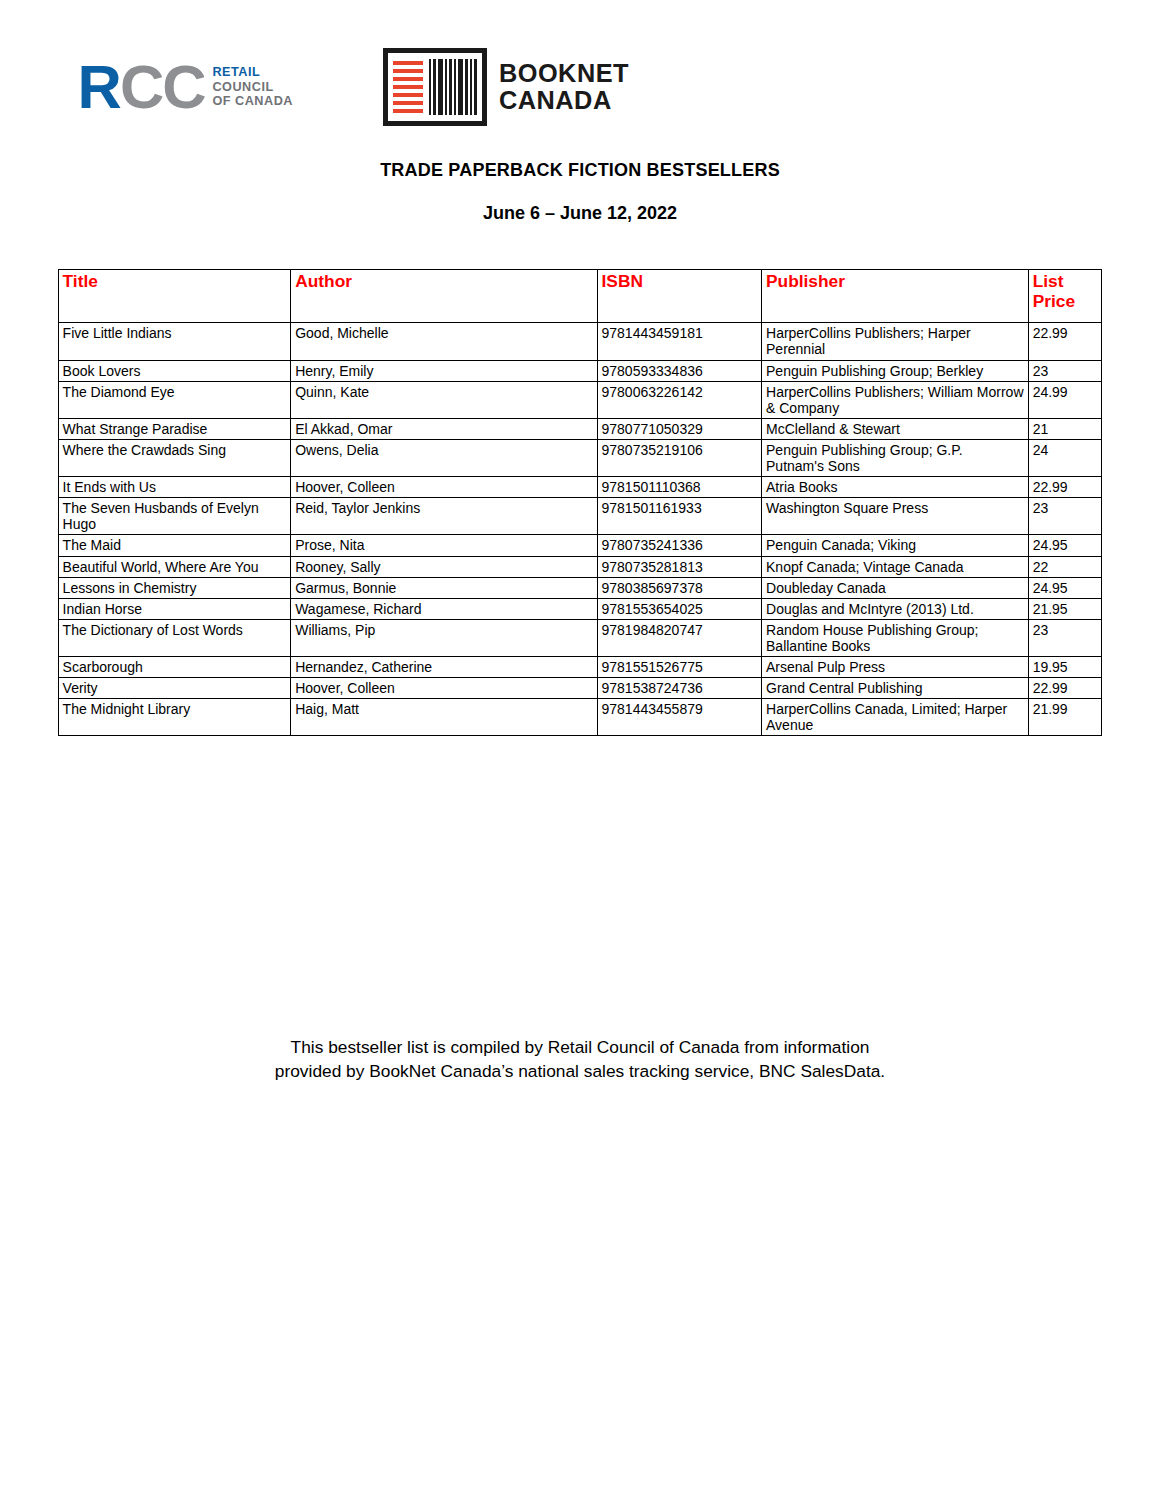RCC
RETAIL
COUNCIL
OF CANADA
BOOKNET
CANADA
TRADE PAPERBACK FICTION BESTSELLERS
June 6 – June 12, 2022
| Title | Author | ISBN | Publisher | List Price |
| --- | --- | --- | --- | --- |
| Five Little Indians | Good, Michelle | 9781443459181 | HarperCollins Publishers; Harper Perennial | 22.99 |
| Book Lovers | Henry, Emily | 9780593334836 | Penguin Publishing Group; Berkley | 23 |
| The Diamond Eye | Quinn, Kate | 9780063226142 | HarperCollins Publishers; William Morrow & Company | 24.99 |
| What Strange Paradise | El Akkad, Omar | 9780771050329 | McClelland & Stewart | 21 |
| Where the Crawdads Sing | Owens, Delia | 9780735219106 | Penguin Publishing Group; G.P. Putnam's Sons | 24 |
| It Ends with Us | Hoover, Colleen | 9781501110368 | Atria Books | 22.99 |
| The Seven Husbands of Evelyn Hugo | Reid, Taylor Jenkins | 9781501161933 | Washington Square Press | 23 |
| The Maid | Prose, Nita | 9780735241336 | Penguin Canada; Viking | 24.95 |
| Beautiful World, Where Are You | Rooney, Sally | 9780735281813 | Knopf Canada; Vintage Canada | 22 |
| Lessons in Chemistry | Garmus, Bonnie | 9780385697378 | Doubleday Canada | 24.95 |
| Indian Horse | Wagamese, Richard | 9781553654025 | Douglas and McIntyre (2013) Ltd. | 21.95 |
| The Dictionary of Lost Words | Williams, Pip | 9781984820747 | Random House Publishing Group; Ballantine Books | 23 |
| Scarborough | Hernandez, Catherine | 9781551526775 | Arsenal Pulp Press | 19.95 |
| Verity | Hoover, Colleen | 9781538724736 | Grand Central Publishing | 22.99 |
| The Midnight Library | Haig, Matt | 9781443455879 | HarperCollins Canada, Limited; Harper Avenue | 21.99 |
This bestseller list is compiled by Retail Council of Canada from information
provided by BookNet Canada’s national sales tracking service, BNC SalesData.